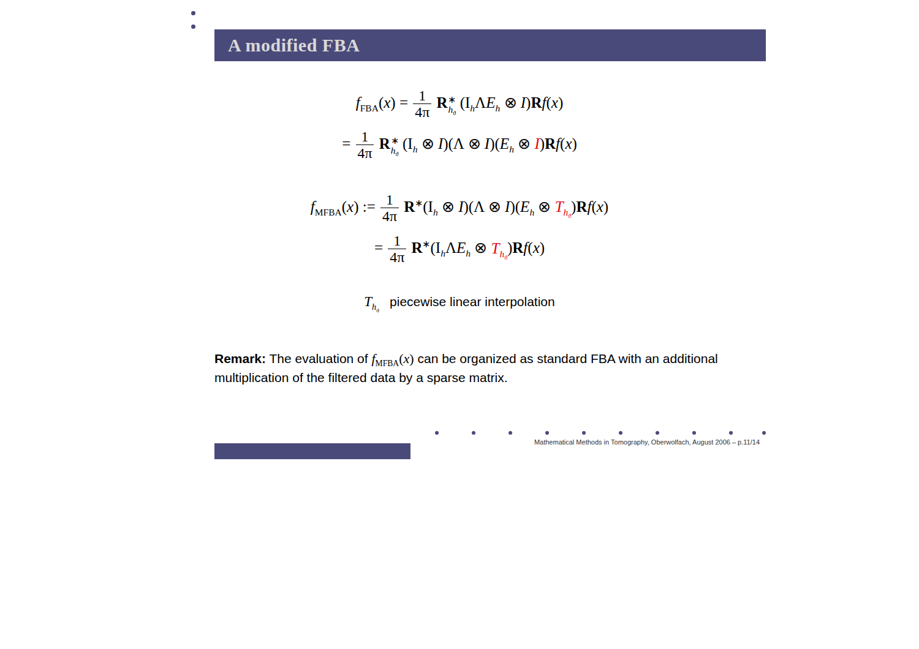A modified FBA
fFBA(x) = 14π R∗hϑ (IhΛEh ⊗ I)Rf(x) = 14π R∗hϑ (Ih ⊗ I)(Λ ⊗ I)(Eh ⊗ I)Rf(x)
fMFBA(x) := 14π R∗(Ih ⊗ I)(Λ ⊗ I)(Eh ⊗ Thϑ)Rf(x) = 14π R∗(IhΛEh ⊗ Thϑ)Rf(x)
Thϑ piecewise linear interpolation
Remark: The evaluation of fMFBA(x) can be organized as standard FBA with an additional multiplication of the filtered data by a sparse matrix.
Mathematical Methods in Tomography, Oberwolfach, August 2006 – p.11/14